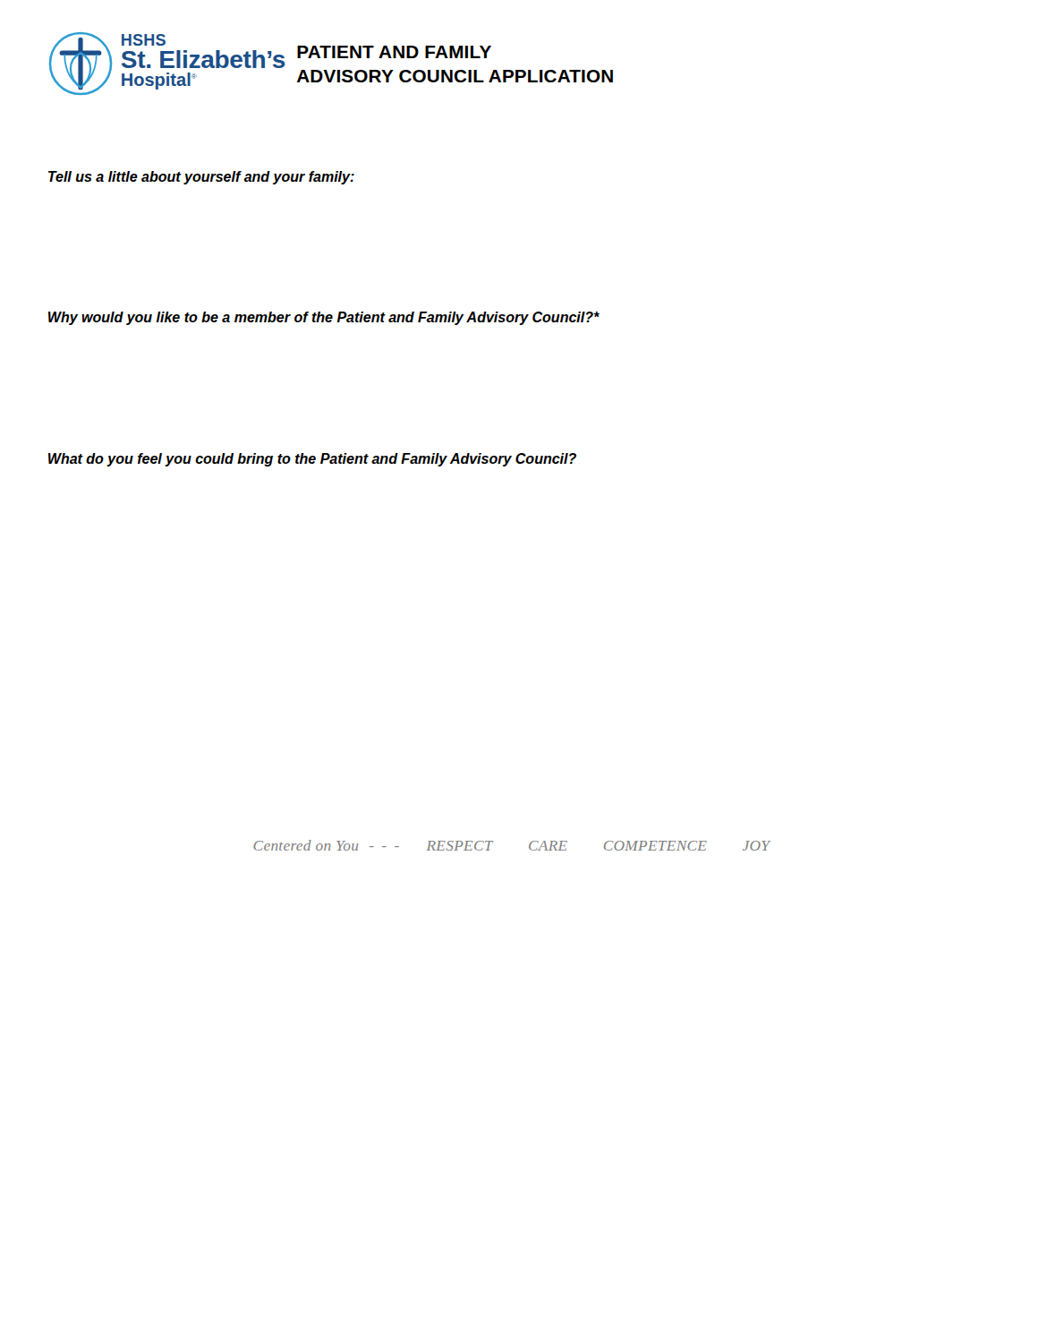HSHS St. Elizabeth’s Hospital®
PATIENT AND FAMILY
ADVISORY COUNCIL APPLICATION
Tell us a little about yourself and your family:
Why would you like to be a member of the Patient and Family Advisory Council?*
What do you feel you could bring to the Patient and Family Advisory Council?
Centered on You - - - RESPECT CARE COMPETENCE JOY